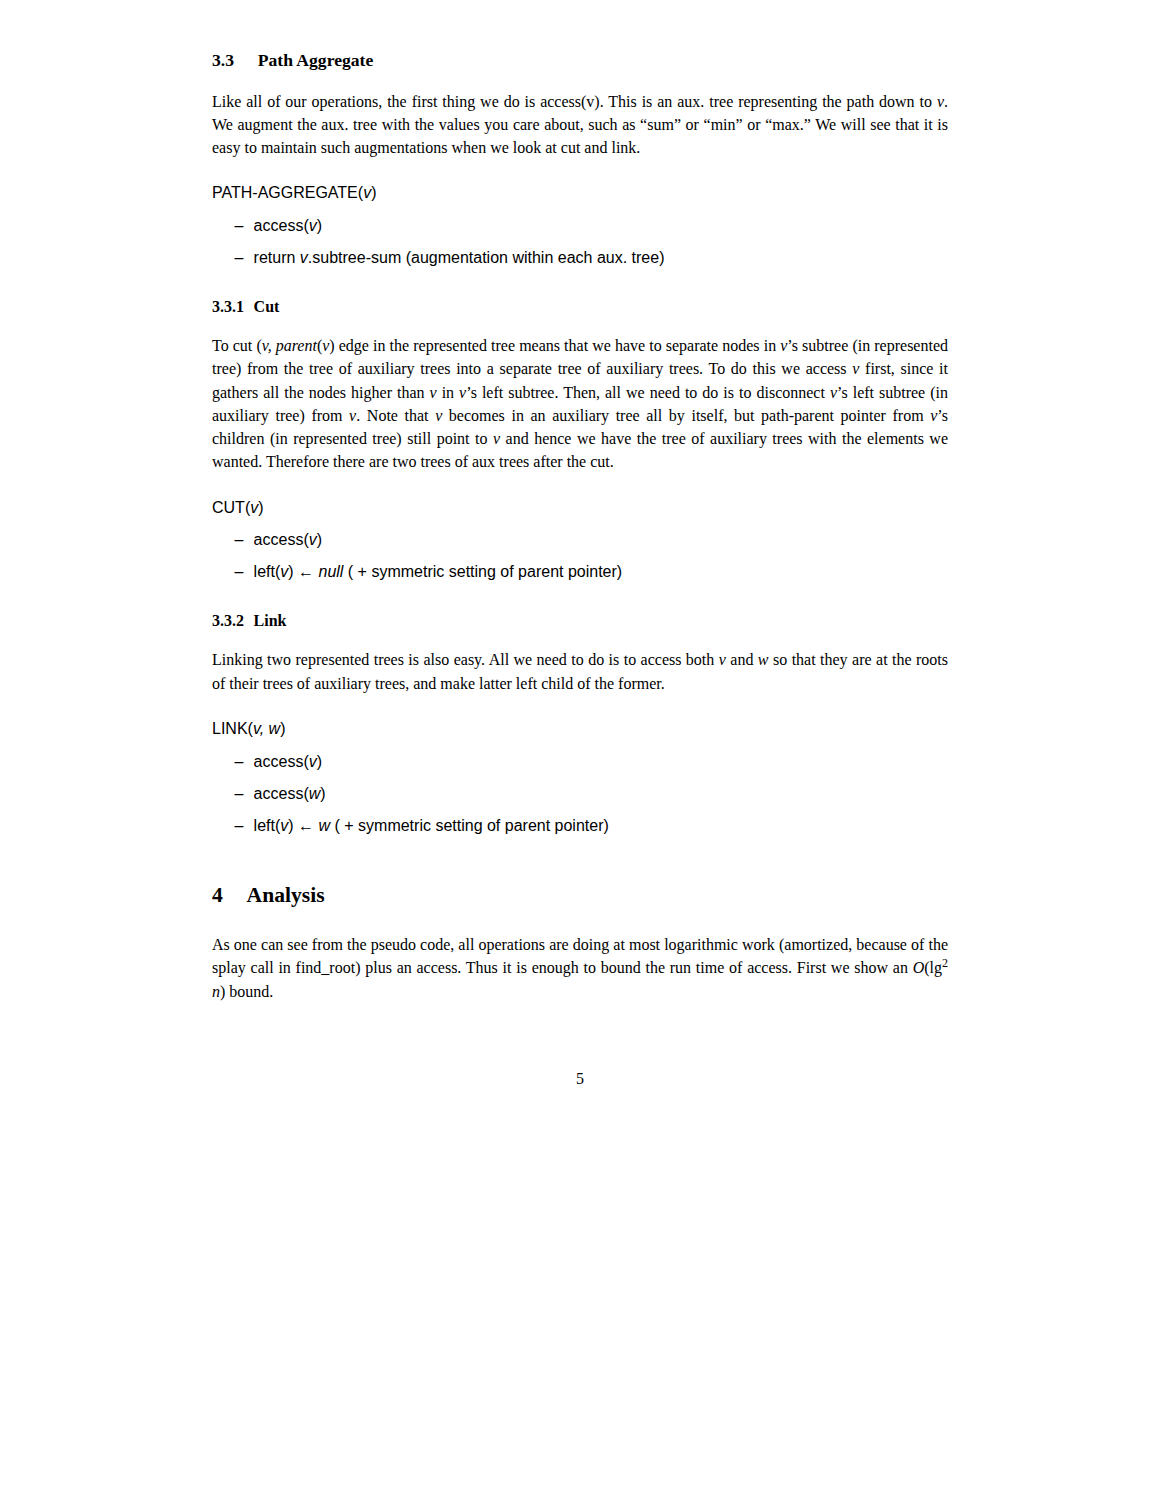3.3 Path Aggregate
Like all of our operations, the first thing we do is access(v). This is an aux. tree representing the path down to v. We augment the aux. tree with the values you care about, such as “sum” or “min” or “max.” We will see that it is easy to maintain such augmentations when we look at cut and link.
PATH-AGGREGATE(v)
access(v)
return v.subtree-sum (augmentation within each aux. tree)
3.3.1 Cut
To cut (v, parent(v) edge in the represented tree means that we have to separate nodes in v’s subtree (in represented tree) from the tree of auxiliary trees into a separate tree of auxiliary trees. To do this we access v first, since it gathers all the nodes higher than v in v’s left subtree. Then, all we need to do is to disconnect v’s left subtree (in auxiliary tree) from v. Note that v becomes in an auxiliary tree all by itself, but path-parent pointer from v’s children (in represented tree) still point to v and hence we have the tree of auxiliary trees with the elements we wanted. Therefore there are two trees of aux trees after the cut.
CUT(v)
access(v)
left(v) ← null ( + symmetric setting of parent pointer)
3.3.2 Link
Linking two represented trees is also easy. All we need to do is to access both v and w so that they are at the roots of their trees of auxiliary trees, and make latter left child of the former.
LINK(v, w)
access(v)
access(w)
left(v) ← w ( + symmetric setting of parent pointer)
4 Analysis
As one can see from the pseudo code, all operations are doing at most logarithmic work (amortized, because of the splay call in find_root) plus an access. Thus it is enough to bound the run time of access. First we show an O(lg2 n) bound.
5